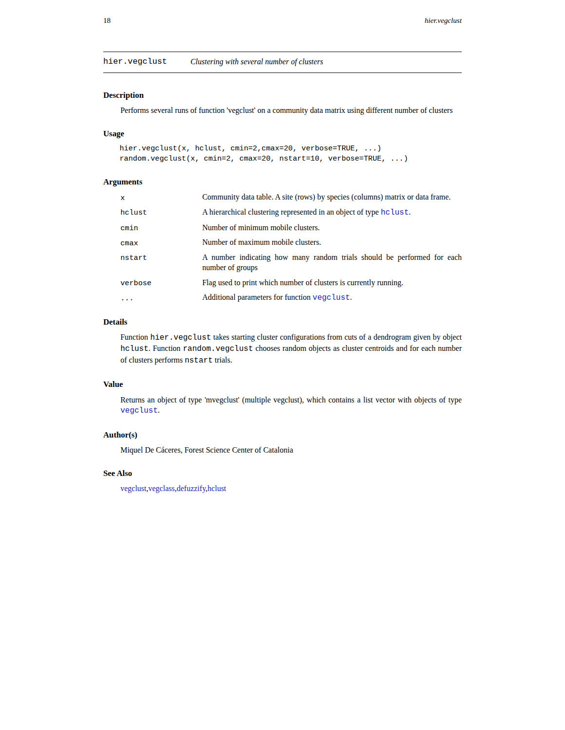18 hier.vegclust
hier.vegclust Clustering with several number of clusters
Description
Performs several runs of function 'vegclust' on a community data matrix using different number of clusters
Usage
hier.vegclust(x, hclust, cmin=2,cmax=20, verbose=TRUE, ...)
random.vegclust(x, cmin=2, cmax=20, nstart=10, verbose=TRUE, ...)
Arguments
x
Community data table. A site (rows) by species (columns) matrix or data frame.
hclust
A hierarchical clustering represented in an object of type hclust.
cmin
Number of minimum mobile clusters.
cmax
Number of maximum mobile clusters.
nstart
A number indicating how many random trials should be performed for each number of groups
verbose
Flag used to print which number of clusters is currently running.
...
Additional parameters for function vegclust.
Details
Function hier.vegclust takes starting cluster configurations from cuts of a dendrogram given by object hclust. Function random.vegclust chooses random objects as cluster centroids and for each number of clusters performs nstart trials.
Value
Returns an object of type 'mvegclust' (multiple vegclust), which contains a list vector with objects of type vegclust.
Author(s)
Miquel De Cáceres, Forest Science Center of Catalonia
See Also
vegclust,vegclass,defuzzify,hclust